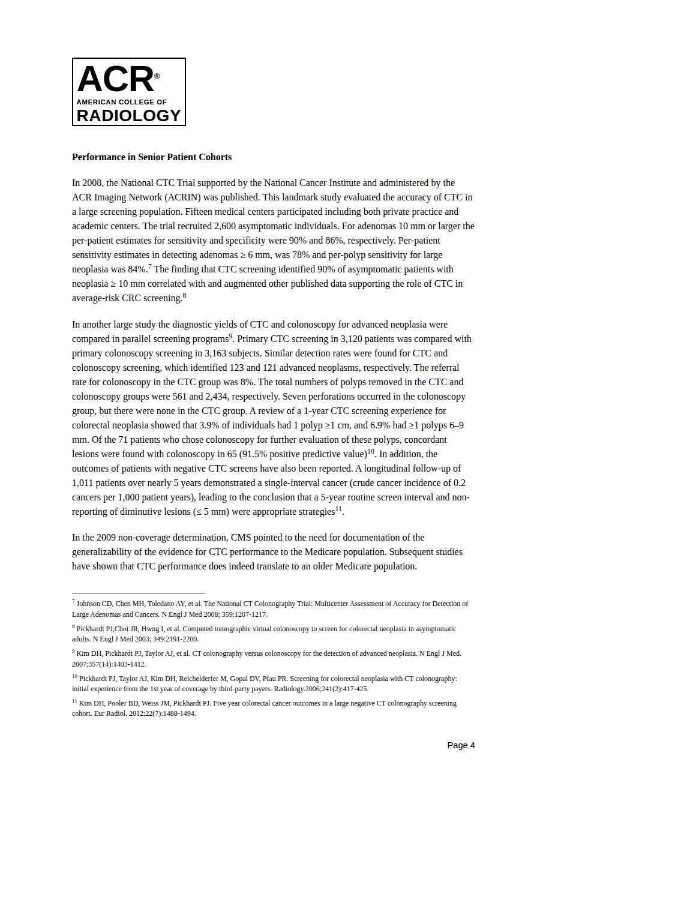ACR® AMERICAN COLLEGE OF RADIOLOGY
Performance in Senior Patient Cohorts
In 2008, the National CTC Trial supported by the National Cancer Institute and administered by the ACR Imaging Network (ACRIN) was published. This landmark study evaluated the accuracy of CTC in a large screening population. Fifteen medical centers participated including both private practice and academic centers. The trial recruited 2,600 asymptomatic individuals. For adenomas 10 mm or larger the per-patient estimates for sensitivity and specificity were 90% and 86%, respectively. Per-patient sensitivity estimates in detecting adenomas ≥ 6 mm, was 78% and per-polyp sensitivity for large neoplasia was 84%.7 The finding that CTC screening identified 90% of asymptomatic patients with neoplasia ≥ 10 mm correlated with and augmented other published data supporting the role of CTC in average-risk CRC screening.8
In another large study the diagnostic yields of CTC and colonoscopy for advanced neoplasia were compared in parallel screening programs9. Primary CTC screening in 3,120 patients was compared with primary colonoscopy screening in 3,163 subjects. Similar detection rates were found for CTC and colonoscopy screening, which identified 123 and 121 advanced neoplasms, respectively. The referral rate for colonoscopy in the CTC group was 8%. The total numbers of polyps removed in the CTC and colonoscopy groups were 561 and 2,434, respectively. Seven perforations occurred in the colonoscopy group, but there were none in the CTC group. A review of a 1-year CTC screening experience for colorectal neoplasia showed that 3.9% of individuals had 1 polyp ≥1 cm, and 6.9% had ≥1 polyps 6–9 mm. Of the 71 patients who chose colonoscopy for further evaluation of these polyps, concordant lesions were found with colonoscopy in 65 (91.5% positive predictive value)10. In addition, the outcomes of patients with negative CTC screens have also been reported. A longitudinal follow-up of 1,011 patients over nearly 5 years demonstrated a single-interval cancer (crude cancer incidence of 0.2 cancers per 1,000 patient years), leading to the conclusion that a 5-year routine screen interval and non-reporting of diminutive lesions (≤ 5 mm) were appropriate strategies11.
In the 2009 non-coverage determination, CMS pointed to the need for documentation of the generalizability of the evidence for CTC performance to the Medicare population. Subsequent studies have shown that CTC performance does indeed translate to an older Medicare population.
7 Johnson CD, Chen MH, Toledano AY, et al. The National CT Colonography Trial: Multicenter Assessment of Accuracy for Detection of Large Adenomas and Cancers. N Engl J Med 2008; 359:1207-1217.
8 Pickhardt PJ,Choi JR, Hwng I, et al. Computed tomographic virtual colonoscopy to screen for colorectal neoplasia in asymptomatic adults. N Engl J Med 2003; 349:2191-2200.
9 Kim DH, Pickhardt PJ, Taylor AJ, et al. CT colonography versus colonoscopy for the detection of advanced neoplasia. N Engl J Med. 2007;357(14):1403-1412.
10 Pickhardt PJ, Taylor AJ, Kim DH, Reichelderfer M, Gopal DV, Pfau PR. Screening for colorectal neoplasia with CT colonography: initial experience from the 1st year of coverage by third-party payers. Radiology.2006;241(2):417-425.
11 Kim DH, Pooler BD, Weiss JM, Pickhardt PJ. Five year colorectal cancer outcomes in a large negative CT colonography screening cohort. Eur Radiol. 2012;22(7):1488-1494.
Page 4